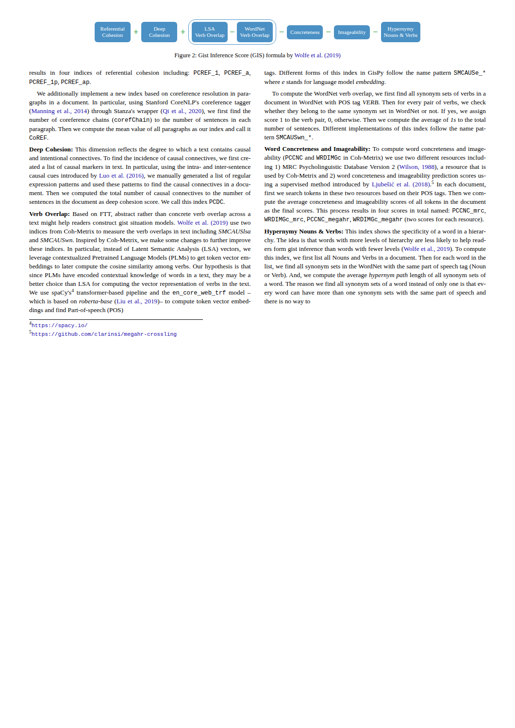Referential
Cohesion
+
Deep
Cohesion
+
LSA
Verb Overlap
−
WordNet
Verb Overlap
−
Concreteness
−
Imageability
−
Hypernymy
Nouns & Verbs
Figure 2: Gist Inference Score (GIS) formula by Wolfe et al. (2019)
results in four indices of referential cohesion including: PCREF_1, PCREF_a, PCREF_1p, PCREF_ap.
We additionally implement a new index based on coreference resolution in paragraphs in a document. In particular, using Stanford CoreNLP's coreference tagger (Manning et al., 2014) through Stanza's wrapper (Qi et al., 2020), we first find the number of coreference chains (corefChain) to the number of sentences in each paragraph. Then we compute the mean value of all paragraphs as our index and call it CoREF.
Deep Cohesion: This dimension reflects the degree to which a text contains causal and intentional connectives. To find the incidence of causal connectives, we first created a list of causal markers in text. In particular, using the intra- and inter-sentence causal cues introduced by Luo et al. (2016), we manually generated a list of regular expression patterns and used these patterns to find the causal connectives in a document. Then we computed the total number of causal connectives to the number of sentences in the document as deep cohesion score. We call this index PCDC.
Verb Overlap: Based on FTT, abstract rather than concrete verb overlap across a text might help readers construct gist situation models. Wolfe et al. (2019) use two indices from Coh-Metrix to measure the verb overlaps in text including SMCAUSlsa and SMCAUSwn. Inspired by Coh-Metrix, we make some changes to further improve these indices. In particular, instead of Latent Semantic Analysis (LSA) vectors, we leverage contextualized Pretrained Language Models (PLMs) to get token vector embeddings to later compute the cosine similarity among verbs. Our hypothesis is that since PLMs have encoded contextual knowledge of words in a text, they may be a better choice than LSA for computing the vector representation of verbs in the text. We use spaCy's4 transformer-based pipeline and the en_core_web_trf model –which is based on roberta-base (Liu et al., 2019)– to compute token vector embeddings and find Part-of-speech (POS)
tags. Different forms of this index in GisPy follow the name pattern SMCAUSe_* where e stands for language model embedding.
To compute the WordNet verb overlap, we first find all synonym sets of verbs in a document in WordNet with POS tag VERB. Then for every pair of verbs, we check whether they belong to the same synonym set in WordNet or not. If yes, we assign score 1 to the verb pair, 0, otherwise. Then we compute the average of 1s to the total number of sentences. Different implementations of this index follow the name pattern SMCAUSwn_*.
Word Concreteness and Imageability: To compute word concreteness and imageability (PCCNC and WRDIMGc in Coh-Metrix) we use two different resources including 1) MRC Psycholinguistic Database Version 2 (Wilson, 1988), a resource that is used by Coh-Metrix and 2) word concreteness and imageability prediction scores using a supervised method introduced by Ljubešić et al. (2018).5 In each document, first we search tokens in these two resources based on their POS tags. Then we compute the average concreteness and imageability scores of all tokens in the document as the final scores. This process results in four scores in total named: PCCNC_mrc, WRDIMGc_mrc, PCCNC_megahr, WRDIMGc_megahr (two scores for each resource).
Hypernymy Nouns & Verbs: This index shows the specificity of a word in a hierarchy. The idea is that words with more levels of hierarchy are less likely to help readers form gist inference than words with fewer levels (Wolfe et al., 2019). To compute this index, we first list all Nouns and Verbs in a document. Then for each word in the list, we find all synonym sets in the WordNet with the same part of speech tag (Noun or Verb). And, we compute the average hypernym path length of all synonym sets of a word. The reason we find all synonym sets of a word instead of only one is that every word can have more than one synonym sets with the same part of speech and there is no way to
4https://spacy.io/
5https://github.com/clarinsi/megahr-crossling